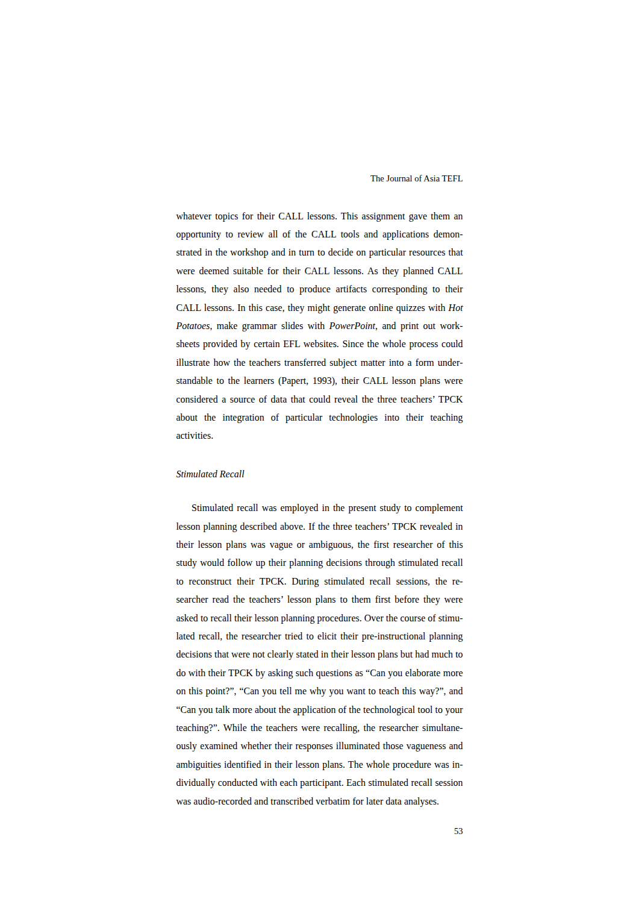The Journal of Asia TEFL
whatever topics for their CALL lessons. This assignment gave them an opportunity to review all of the CALL tools and applications demonstrated in the workshop and in turn to decide on particular resources that were deemed suitable for their CALL lessons. As they planned CALL lessons, they also needed to produce artifacts corresponding to their CALL lessons. In this case, they might generate online quizzes with Hot Potatoes, make grammar slides with PowerPoint, and print out worksheets provided by certain EFL websites. Since the whole process could illustrate how the teachers transferred subject matter into a form understandable to the learners (Papert, 1993), their CALL lesson plans were considered a source of data that could reveal the three teachers’ TPCK about the integration of particular technologies into their teaching activities.
Stimulated Recall
Stimulated recall was employed in the present study to complement lesson planning described above. If the three teachers’ TPCK revealed in their lesson plans was vague or ambiguous, the first researcher of this study would follow up their planning decisions through stimulated recall to reconstruct their TPCK. During stimulated recall sessions, the researcher read the teachers’ lesson plans to them first before they were asked to recall their lesson planning procedures. Over the course of stimulated recall, the researcher tried to elicit their pre-instructional planning decisions that were not clearly stated in their lesson plans but had much to do with their TPCK by asking such questions as “Can you elaborate more on this point?”, “Can you tell me why you want to teach this way?”, and “Can you talk more about the application of the technological tool to your teaching?”. While the teachers were recalling, the researcher simultaneously examined whether their responses illuminated those vagueness and ambiguities identified in their lesson plans. The whole procedure was individually conducted with each participant. Each stimulated recall session was audio-recorded and transcribed verbatim for later data analyses.
53